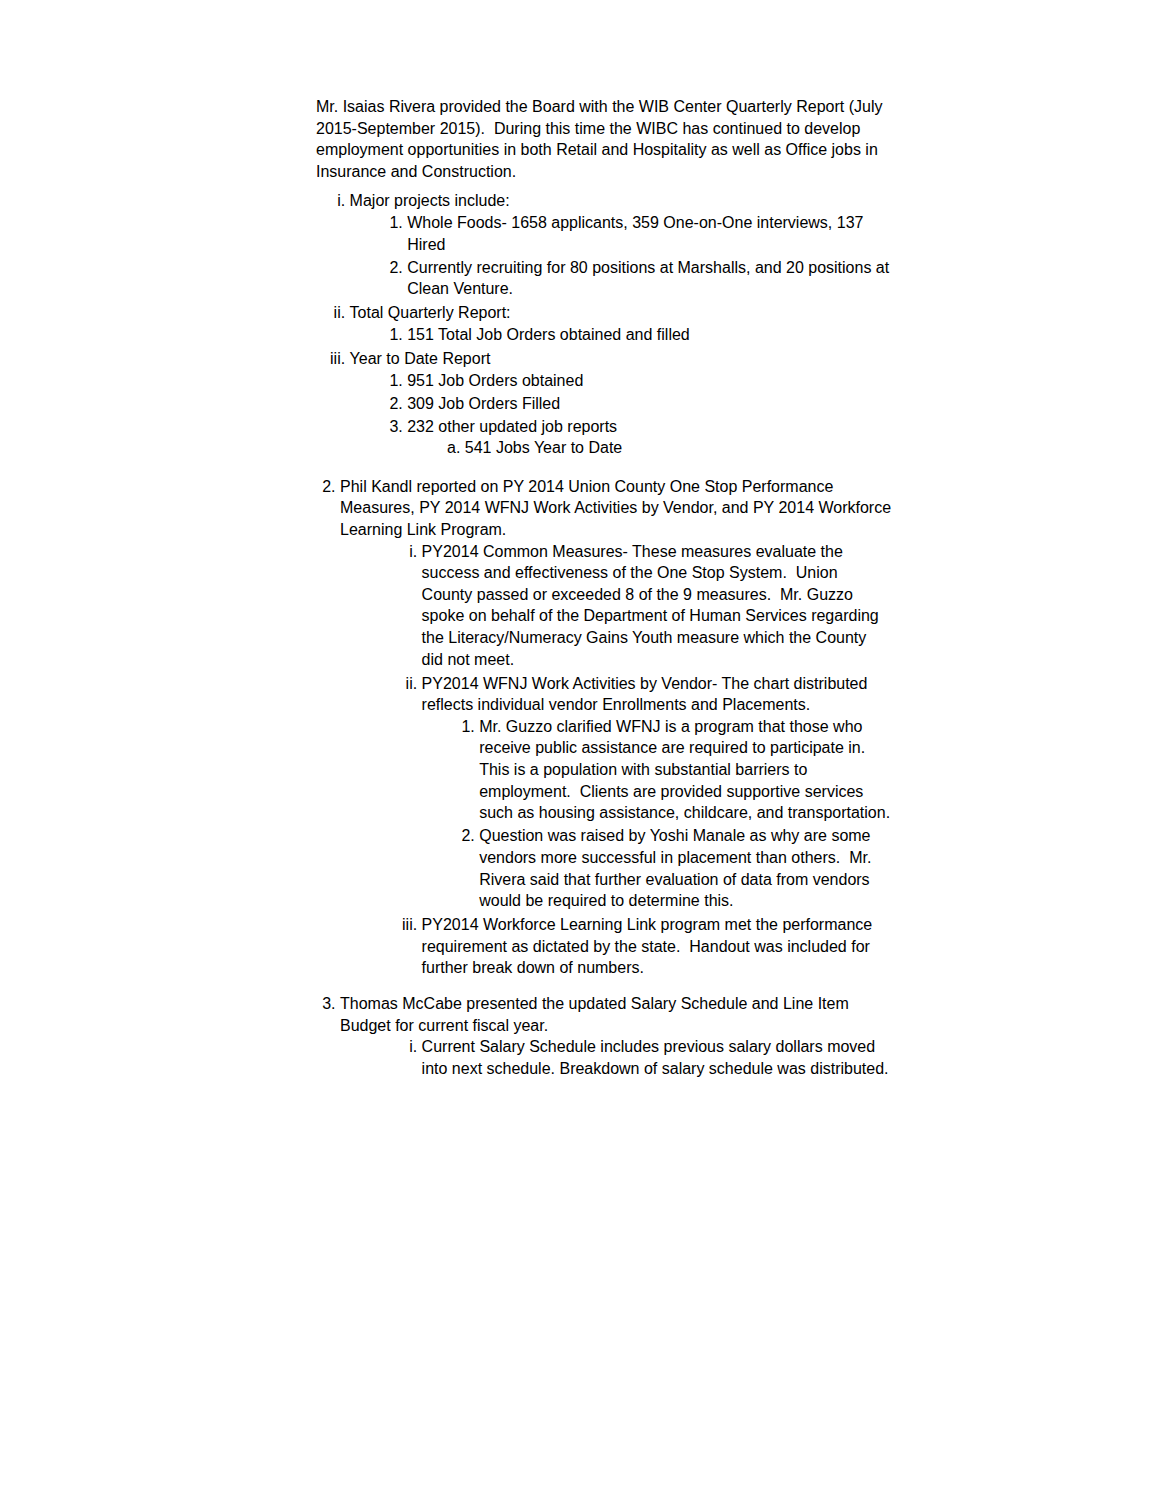Mr. Isaias Rivera provided the Board with the WIB Center Quarterly Report (July 2015-September 2015). During this time the WIBC has continued to develop employment opportunities in both Retail and Hospitality as well as Office jobs in Insurance and Construction.
Major projects include:
Whole Foods- 1658 applicants, 359 One-on-One interviews, 137 Hired
Currently recruiting for 80 positions at Marshalls, and 20 positions at Clean Venture.
Total Quarterly Report:
151 Total Job Orders obtained and filled
Year to Date Report
951 Job Orders obtained
309 Job Orders Filled
232 other updated job reports
541 Jobs Year to Date
Phil Kandl reported on PY 2014 Union County One Stop Performance Measures, PY 2014 WFNJ Work Activities by Vendor, and PY 2014 Workforce Learning Link Program.
PY2014 Common Measures- These measures evaluate the success and effectiveness of the One Stop System. Union County passed or exceeded 8 of the 9 measures. Mr. Guzzo spoke on behalf of the Department of Human Services regarding the Literacy/Numeracy Gains Youth measure which the County did not meet.
PY2014 WFNJ Work Activities by Vendor- The chart distributed reflects individual vendor Enrollments and Placements.
Mr. Guzzo clarified WFNJ is a program that those who receive public assistance are required to participate in. This is a population with substantial barriers to employment. Clients are provided supportive services such as housing assistance, childcare, and transportation.
Question was raised by Yoshi Manale as why are some vendors more successful in placement than others. Mr. Rivera said that further evaluation of data from vendors would be required to determine this.
PY2014 Workforce Learning Link program met the performance requirement as dictated by the state. Handout was included for further break down of numbers.
Thomas McCabe presented the updated Salary Schedule and Line Item Budget for current fiscal year.
Current Salary Schedule includes previous salary dollars moved into next schedule. Breakdown of salary schedule was distributed.